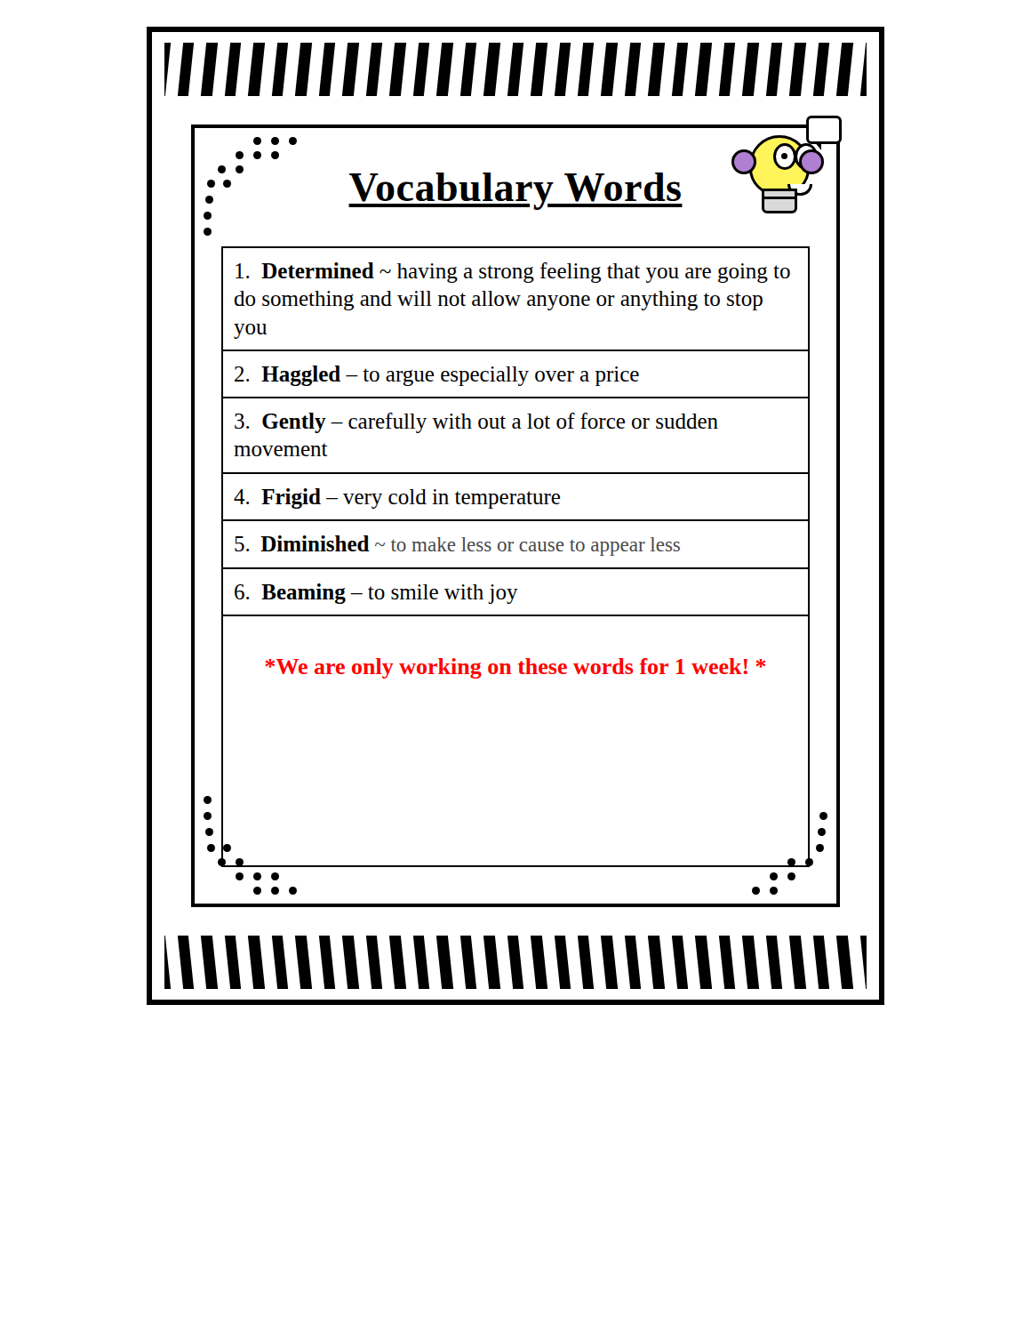Vocabulary Words
| 1. Determined ~ having a strong feeling that you are going to do something and will not allow anyone or anything to stop you |
| 2. Haggled – to argue especially over a price |
| 3. Gently – carefully with out a lot of force or sudden movement |
| 4. Frigid – very cold in temperature |
| 5. Diminished ~ to make less or cause to appear less |
| 6. Beaming – to smile with joy |
| *We are only working on these words for 1 week! * |